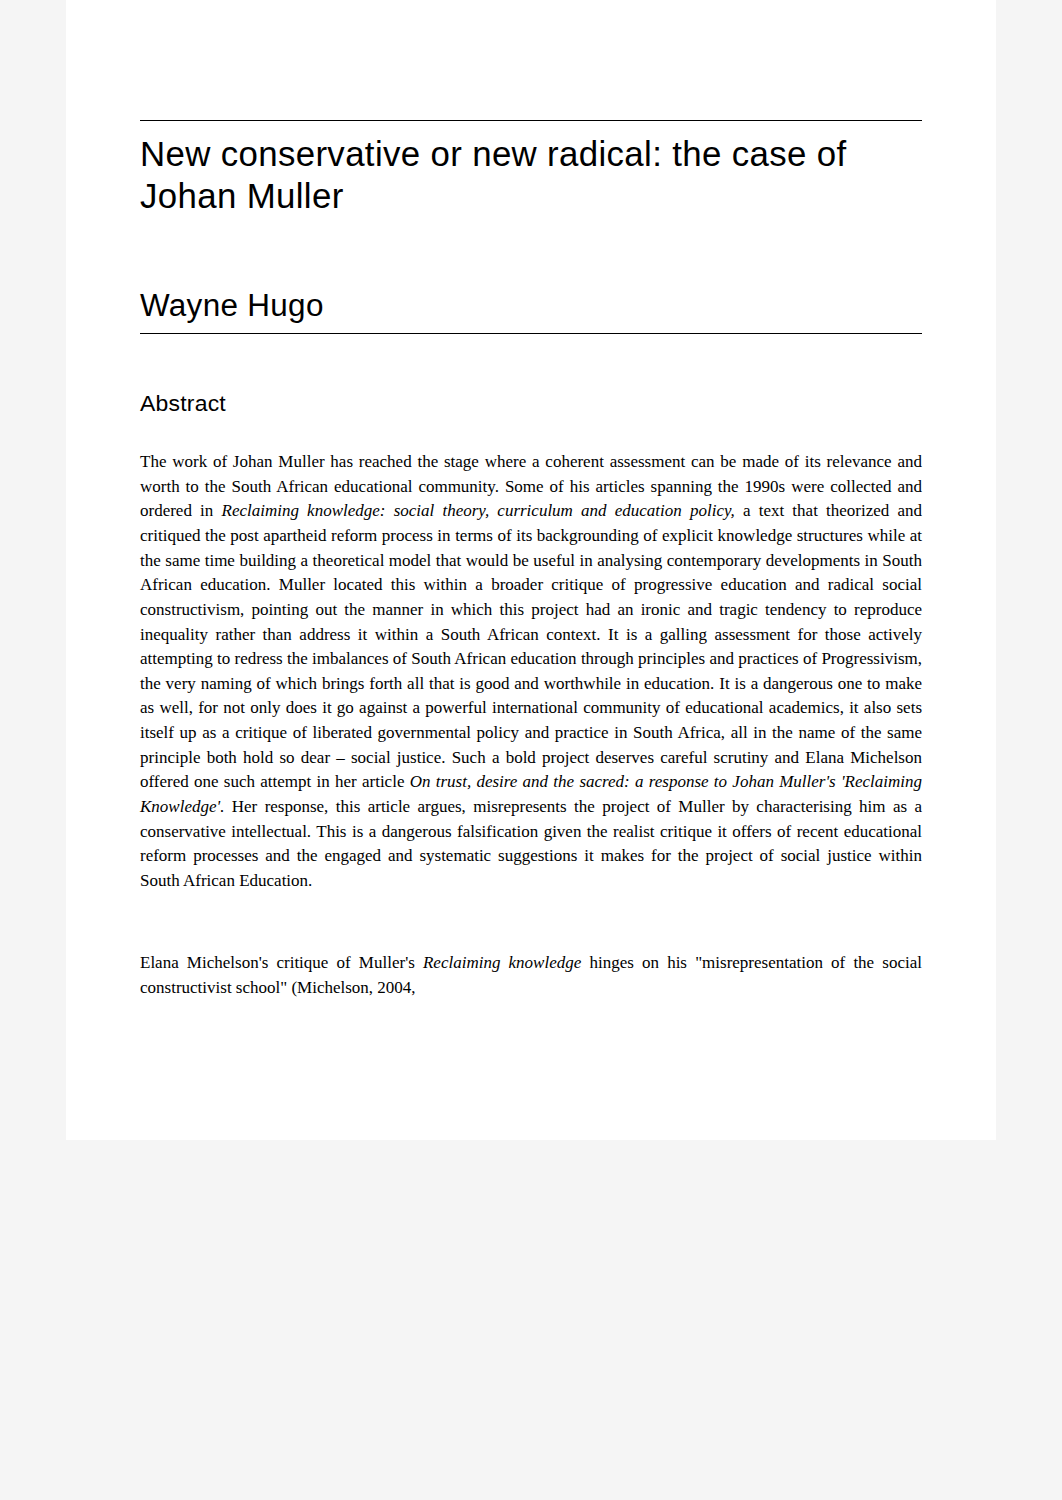New conservative or new radical: the case of Johan Muller
Wayne Hugo
Abstract
The work of Johan Muller has reached the stage where a coherent assessment can be made of its relevance and worth to the South African educational community. Some of his articles spanning the 1990s were collected and ordered in Reclaiming knowledge: social theory, curriculum and education policy, a text that theorized and critiqued the post apartheid reform process in terms of its backgrounding of explicit knowledge structures while at the same time building a theoretical model that would be useful in analysing contemporary developments in South African education. Muller located this within a broader critique of progressive education and radical social constructivism, pointing out the manner in which this project had an ironic and tragic tendency to reproduce inequality rather than address it within a South African context. It is a galling assessment for those actively attempting to redress the imbalances of South African education through principles and practices of Progressivism, the very naming of which brings forth all that is good and worthwhile in education. It is a dangerous one to make as well, for not only does it go against a powerful international community of educational academics, it also sets itself up as a critique of liberated governmental policy and practice in South Africa, all in the name of the same principle both hold so dear – social justice. Such a bold project deserves careful scrutiny and Elana Michelson offered one such attempt in her article On trust, desire and the sacred: a response to Johan Muller's 'Reclaiming Knowledge'. Her response, this article argues, misrepresents the project of Muller by characterising him as a conservative intellectual. This is a dangerous falsification given the realist critique it offers of recent educational reform processes and the engaged and systematic suggestions it makes for the project of social justice within South African Education.
Elana Michelson's critique of Muller's Reclaiming knowledge hinges on his "misrepresentation of the social constructivist school" (Michelson, 2004,